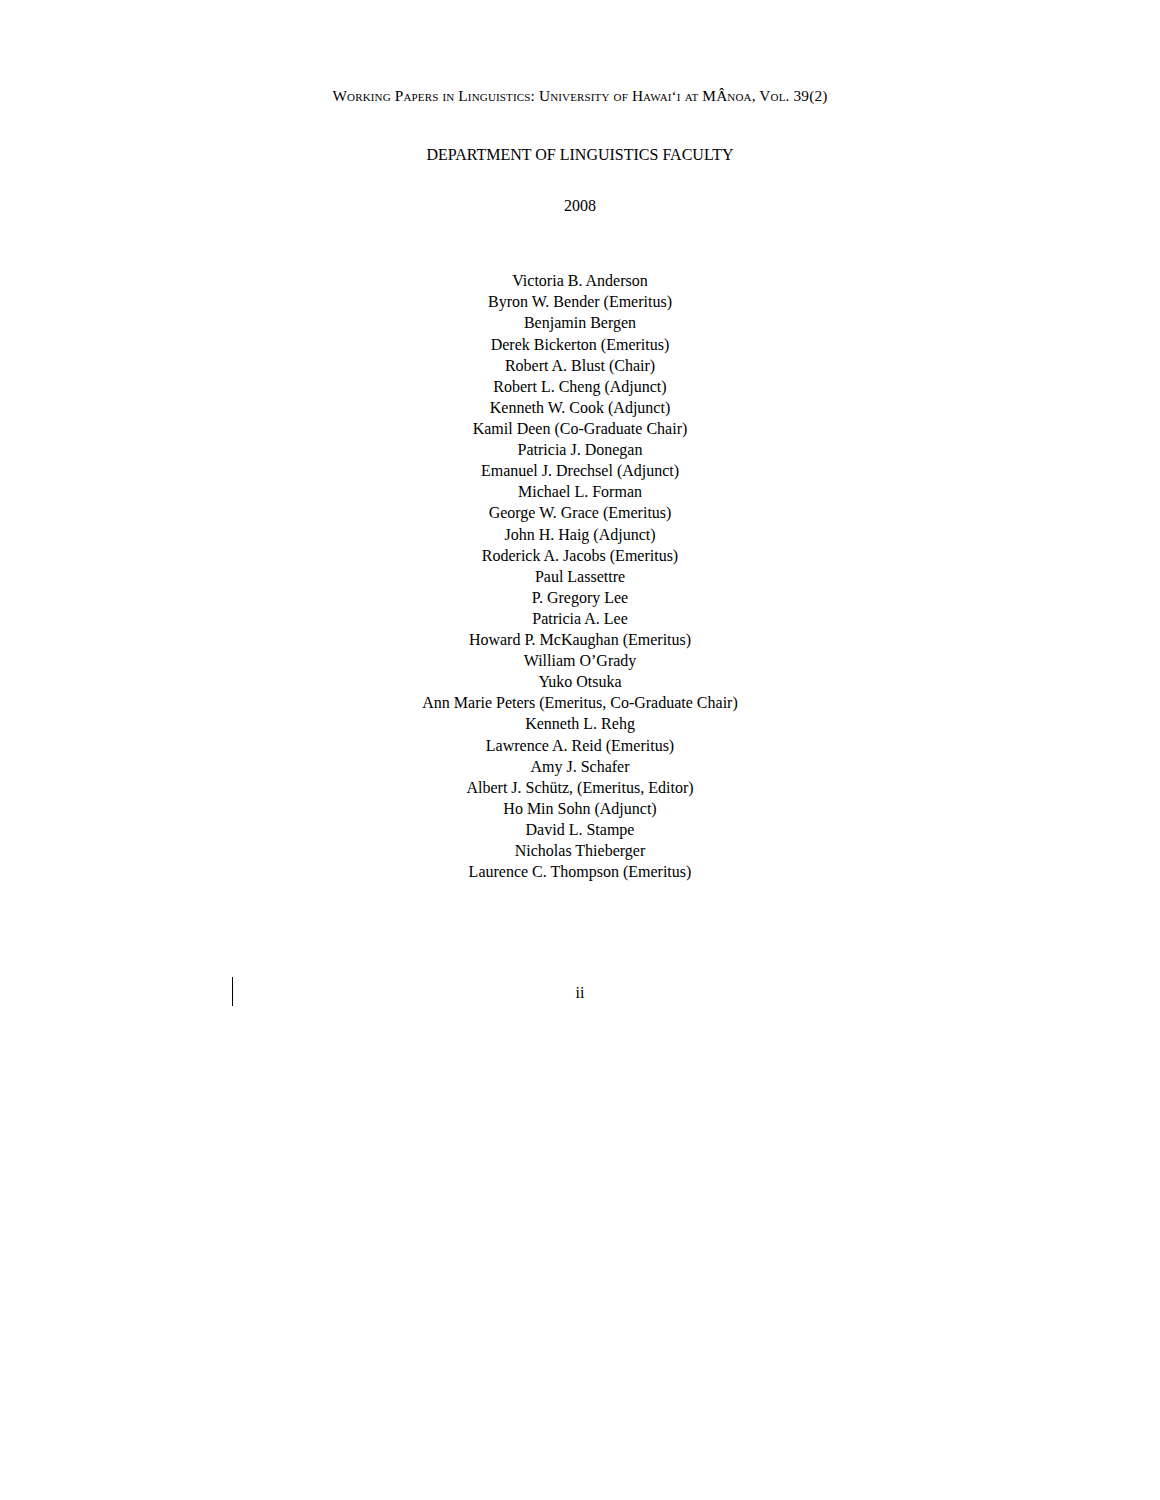Working Papers in Linguistics: University of Hawaiʻi at MÂnoa, Vol. 39(2)
DEPARTMENT OF LINGUISTICS FACULTY
2008
Victoria B. Anderson
Byron W. Bender (Emeritus)
Benjamin Bergen
Derek Bickerton (Emeritus)
Robert A. Blust (Chair)
Robert L. Cheng (Adjunct)
Kenneth W. Cook (Adjunct)
Kamil Deen (Co-Graduate Chair)
Patricia J. Donegan
Emanuel J. Drechsel (Adjunct)
Michael L. Forman
George W. Grace (Emeritus)
John H. Haig (Adjunct)
Roderick A. Jacobs (Emeritus)
Paul Lassettre
P. Gregory Lee
Patricia A. Lee
Howard P. McKaughan (Emeritus)
William O’Grady
Yuko Otsuka
Ann Marie Peters (Emeritus, Co-Graduate Chair)
Kenneth L. Rehg
Lawrence A. Reid (Emeritus)
Amy J. Schafer
Albert J. Schütz, (Emeritus, Editor)
Ho Min Sohn (Adjunct)
David L. Stampe
Nicholas Thieberger
Laurence C. Thompson (Emeritus)
ii